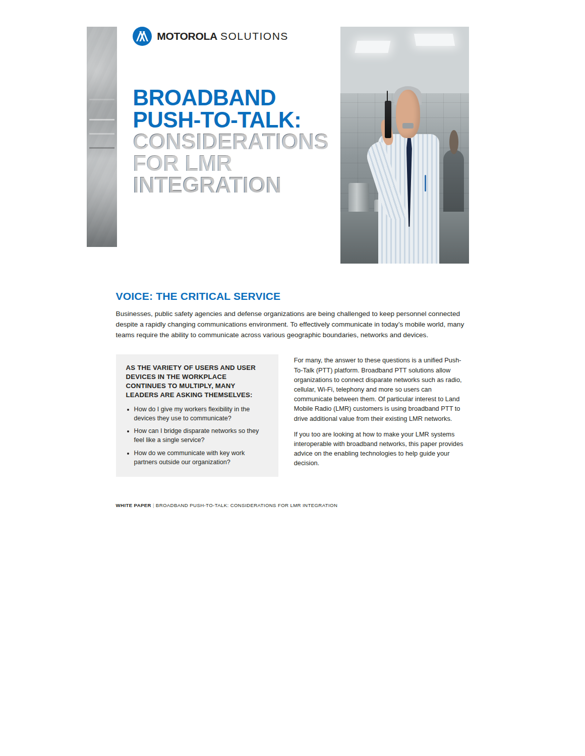MOTOROLA SOLUTIONS
BROADBAND
PUSH-TO-TALK: CONSIDERATIONS
FOR LMR
INTEGRATION
VOICE: THE CRITICAL SERVICE
Businesses, public safety agencies and defense organizations are being challenged to keep personnel connected despite a rapidly changing communications environment. To effectively communicate in today’s mobile world, many teams require the ability to communicate across various geographic boundaries, networks and devices.
As the variety of users and user devices in the workplace continues to multiply, many leaders are asking themselves:
How do I give my workers flexibility in the devices they use to communicate?
How can I bridge disparate networks so they feel like a single service?
How do we communicate with key work partners outside our organization?
For many, the answer to these questions is a unified Push-To-Talk (PTT) platform. Broadband PTT solutions allow organizations to connect disparate networks such as radio, cellular, Wi-Fi, telephony and more so users can communicate between them. Of particular interest to Land Mobile Radio (LMR) customers is using broadband PTT to drive additional value from their existing LMR networks.
If you too are looking at how to make your LMR systems interoperable with broadband networks, this paper provides advice on the enabling technologies to help guide your decision.
WHITE PAPER|BROADBAND PUSH-TO-TALK: CONSIDERATIONS FOR LMR INTEGRATION